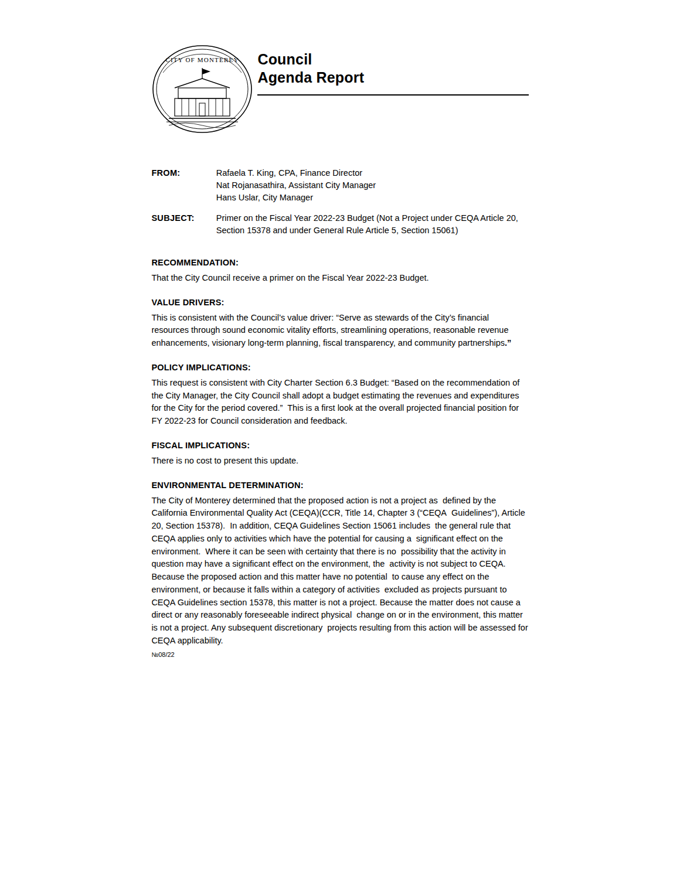CITY OF MONTEREY
Council
Agenda Report
| FROM: | Rafaela T. King, CPA, Finance Director Nat Rojanasathira, Assistant City Manager Hans Uslar, City Manager |
| SUBJECT: | Primer on the Fiscal Year 2022-23 Budget (Not a Project under CEQA Article 20, Section 15378 and under General Rule Article 5, Section 15061) |
RECOMMENDATION:
That the City Council receive a primer on the Fiscal Year 2022-23 Budget.
VALUE DRIVERS:
This is consistent with the Council’s value driver: “Serve as stewards of the City’s financial resources through sound economic vitality efforts, streamlining operations, reasonable revenue enhancements, visionary long-term planning, fiscal transparency, and community partnerships.”
POLICY IMPLICATIONS:
This request is consistent with City Charter Section 6.3 Budget: “Based on the recommendation of the City Manager, the City Council shall adopt a budget estimating the revenues and expenditures for the City for the period covered.” This is a first look at the overall projected financial position for FY 2022-23 for Council consideration and feedback.
FISCAL IMPLICATIONS:
There is no cost to present this update.
ENVIRONMENTAL DETERMINATION:
The City of Monterey determined that the proposed action is not a project as defined by the California Environmental Quality Act (CEQA)(CCR, Title 14, Chapter 3 (“CEQA Guidelines”), Article 20, Section 15378). In addition, CEQA Guidelines Section 15061 includes the general rule that CEQA applies only to activities which have the potential for causing a significant effect on the environment. Where it can be seen with certainty that there is no possibility that the activity in question may have a significant effect on the environment, the activity is not subject to CEQA. Because the proposed action and this matter have no potential to cause any effect on the environment, or because it falls within a category of activities excluded as projects pursuant to CEQA Guidelines section 15378, this matter is not a project. Because the matter does not cause a direct or any reasonably foreseeable indirect physical change on or in the environment, this matter is not a project. Any subsequent discretionary projects resulting from this action will be assessed for CEQA applicability.
№08/22